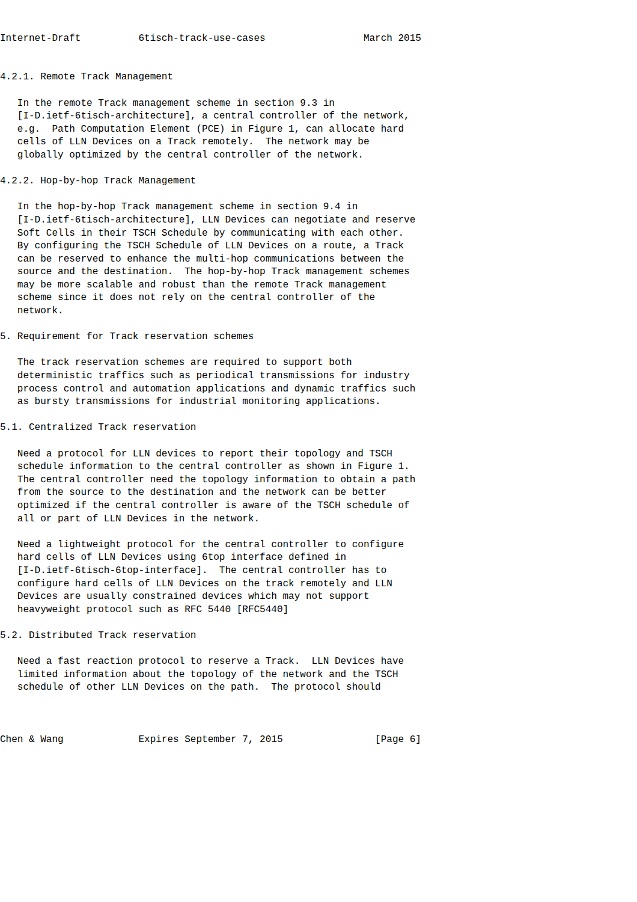Internet-Draft          6tisch-track-use-cases                 March 2015
4.2.1. Remote Track Management
   In the remote Track management scheme in section 9.3 in
   [I-D.ietf-6tisch-architecture], a central controller of the network,
   e.g.  Path Computation Element (PCE) in Figure 1, can allocate hard
   cells of LLN Devices on a Track remotely.  The network may be
   globally optimized by the central controller of the network.
4.2.2. Hop-by-hop Track Management
   In the hop-by-hop Track management scheme in section 9.4 in
   [I-D.ietf-6tisch-architecture], LLN Devices can negotiate and reserve
   Soft Cells in their TSCH Schedule by communicating with each other.
   By configuring the TSCH Schedule of LLN Devices on a route, a Track
   can be reserved to enhance the multi-hop communications between the
   source and the destination.  The hop-by-hop Track management schemes
   may be more scalable and robust than the remote Track management
   scheme since it does not rely on the central controller of the
   network.
5. Requirement for Track reservation schemes
   The track reservation schemes are required to support both
   deterministic traffics such as periodical transmissions for industry
   process control and automation applications and dynamic traffics such
   as bursty transmissions for industrial monitoring applications.
5.1. Centralized Track reservation
   Need a protocol for LLN devices to report their topology and TSCH
   schedule information to the central controller as shown in Figure 1.
   The central controller need the topology information to obtain a path
   from the source to the destination and the network can be better
   optimized if the central controller is aware of the TSCH schedule of
   all or part of LLN Devices in the network.
   Need a lightweight protocol for the central controller to configure
   hard cells of LLN Devices using 6top interface defined in
   [I-D.ietf-6tisch-6top-interface].  The central controller has to
   configure hard cells of LLN Devices on the track remotely and LLN
   Devices are usually constrained devices which may not support
   heavyweight protocol such as RFC 5440 [RFC5440]
5.2. Distributed Track reservation
   Need a fast reaction protocol to reserve a Track.  LLN Devices have
   limited information about the topology of the network and the TSCH
   schedule of other LLN Devices on the path.  The protocol should
Chen & Wang             Expires September 7, 2015                [Page 6]